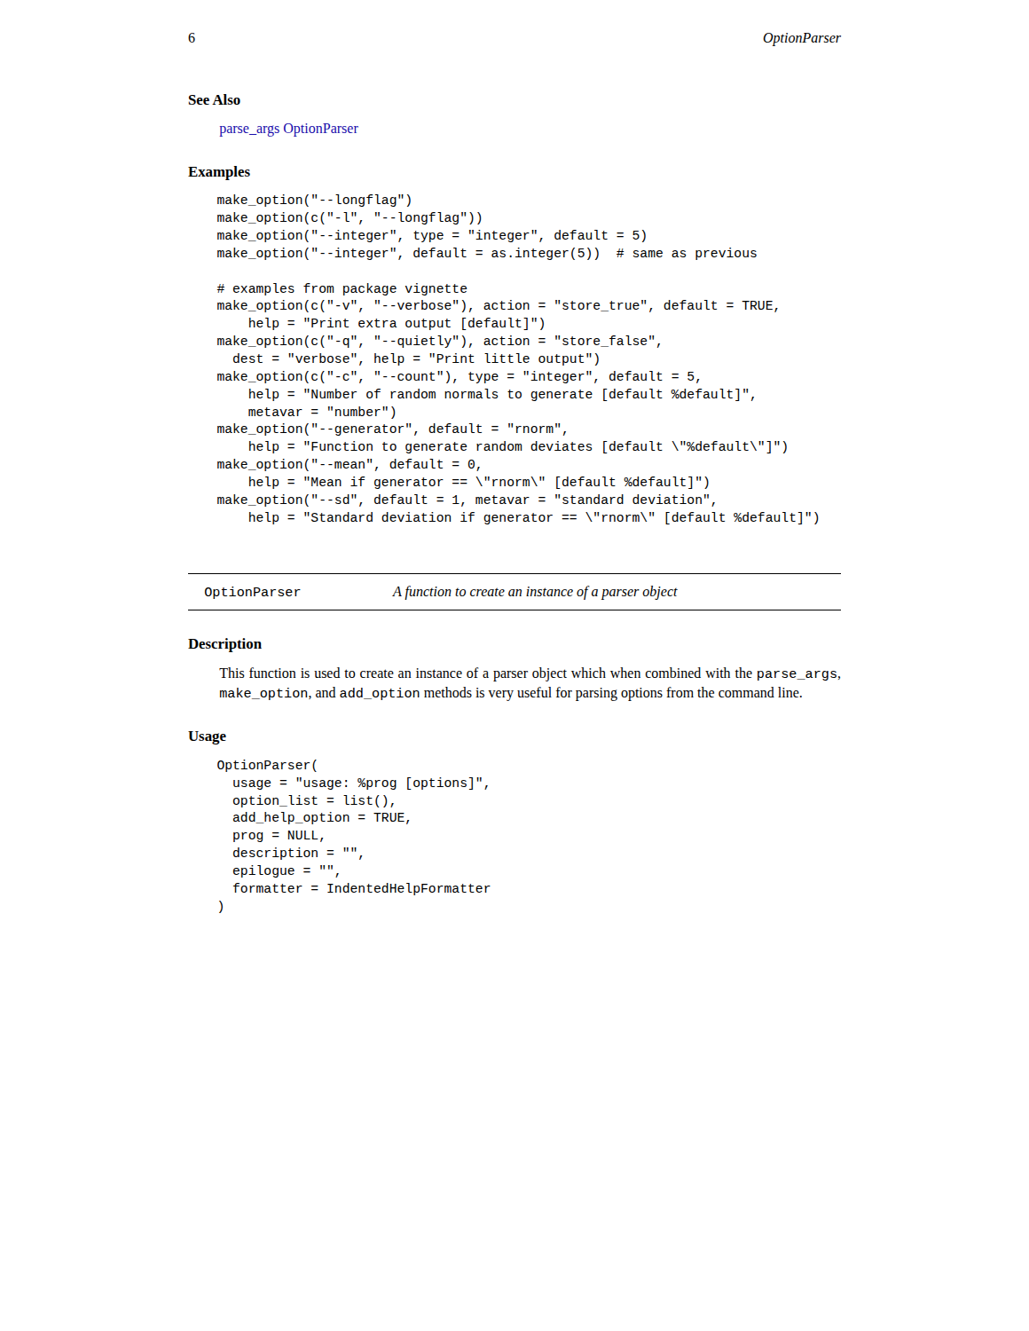6 OptionParser
See Also
parse_args OptionParser
Examples
make_option("--longflag")
make_option(c("-l", "--longflag"))
make_option("--integer", type = "integer", default = 5)
make_option("--integer", default = as.integer(5))  # same as previous

# examples from package vignette
make_option(c("-v", "--verbose"), action = "store_true", default = TRUE,
    help = "Print extra output [default]")
make_option(c("-q", "--quietly"), action = "store_false",
  dest = "verbose", help = "Print little output")
make_option(c("-c", "--count"), type = "integer", default = 5,
    help = "Number of random normals to generate [default %default]",
    metavar = "number")
make_option("--generator", default = "rnorm",
    help = "Function to generate random deviates [default \"%default\"]")
make_option("--mean", default = 0,
    help = "Mean if generator == \"rnorm\" [default %default]")
make_option("--sd", default = 1, metavar = "standard deviation",
    help = "Standard deviation if generator == \"rnorm\" [default %default]")
OptionParser A function to create an instance of a parser object
Description
This function is used to create an instance of a parser object which when combined with the parse_args, make_option, and add_option methods is very useful for parsing options from the command line.
Usage
OptionParser(
  usage = "usage: %prog [options]",
  option_list = list(),
  add_help_option = TRUE,
  prog = NULL,
  description = "",
  epilogue = "",
  formatter = IndentedHelpFormatter
)